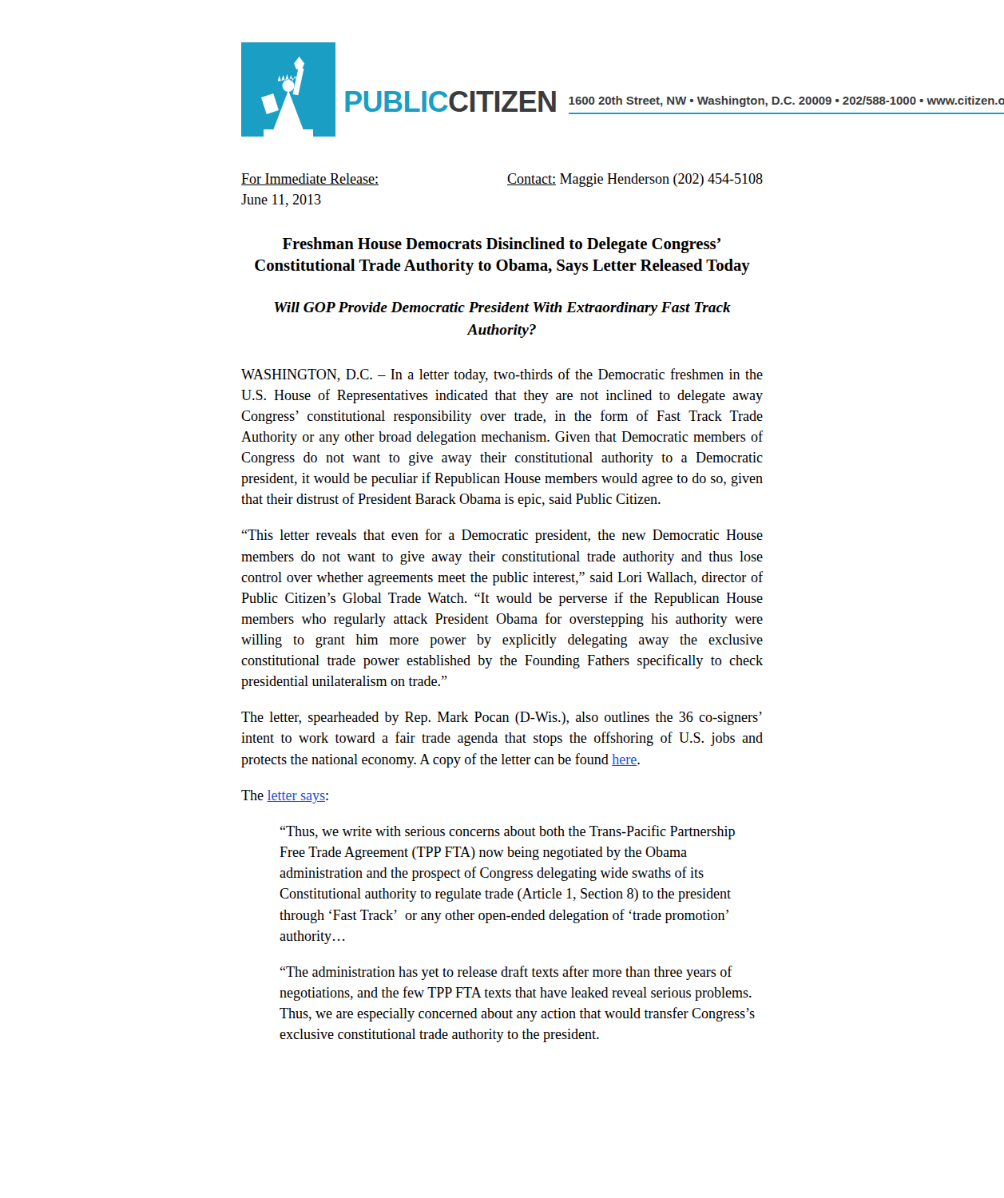PUBLIC CITIZEN
1600 20th Street, NW • Washington, D.C. 20009 • 202/588-1000 • www.citizen.org
For Immediate Release:
June 11, 2013
Contact: Maggie Henderson (202) 454-5108
Freshman House Democrats Disinclined to Delegate Congress’ Constitutional Trade Authority to Obama, Says Letter Released Today
Will GOP Provide Democratic President With Extraordinary Fast Track Authority?
WASHINGTON, D.C. – In a letter today, two-thirds of the Democratic freshmen in the U.S. House of Representatives indicated that they are not inclined to delegate away Congress’ constitutional responsibility over trade, in the form of Fast Track Trade Authority or any other broad delegation mechanism. Given that Democratic members of Congress do not want to give away their constitutional authority to a Democratic president, it would be peculiar if Republican House members would agree to do so, given that their distrust of President Barack Obama is epic, said Public Citizen.
“This letter reveals that even for a Democratic president, the new Democratic House members do not want to give away their constitutional trade authority and thus lose control over whether agreements meet the public interest,” said Lori Wallach, director of Public Citizen’s Global Trade Watch. “It would be perverse if the Republican House members who regularly attack President Obama for overstepping his authority were willing to grant him more power by explicitly delegating away the exclusive constitutional trade power established by the Founding Fathers specifically to check presidential unilateralism on trade.”
The letter, spearheaded by Rep. Mark Pocan (D-Wis.), also outlines the 36 co-signers’ intent to work toward a fair trade agenda that stops the offshoring of U.S. jobs and protects the national economy. A copy of the letter can be found here.
The letter says:
“Thus, we write with serious concerns about both the Trans-Pacific Partnership Free Trade Agreement (TPP FTA) now being negotiated by the Obama administration and the prospect of Congress delegating wide swaths of its Constitutional authority to regulate trade (Article 1, Section 8) to the president through ‘Fast Track’ or any other open-ended delegation of ‘trade promotion’ authority…
“The administration has yet to release draft texts after more than three years of negotiations, and the few TPP FTA texts that have leaked reveal serious problems. Thus, we are especially concerned about any action that would transfer Congress’s exclusive constitutional trade authority to the president.